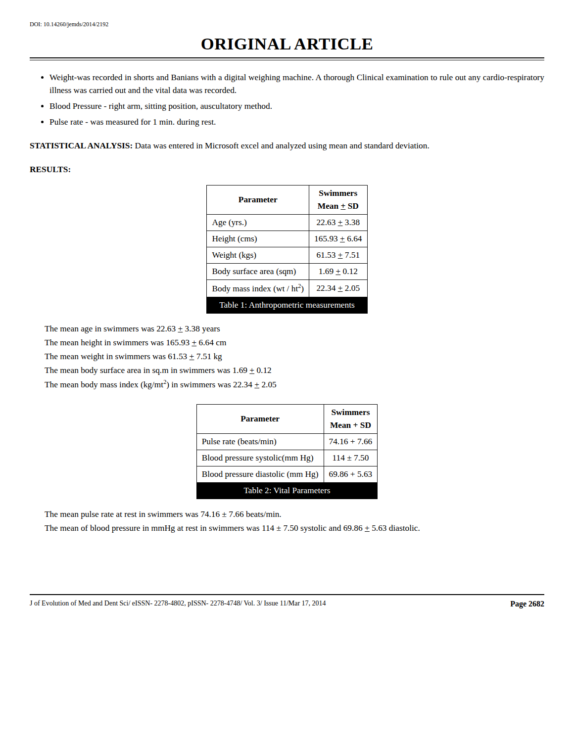DOI: 10.14260/jemds/2014/2192
ORIGINAL ARTICLE
Weight-was recorded in shorts and Banians with a digital weighing machine. A thorough Clinical examination to rule out any cardio-respiratory illness was carried out and the vital data was recorded.
Blood Pressure - right arm, sitting position, auscultatory method.
Pulse rate - was measured for 1 min. during rest.
STATISTICAL ANALYSIS: Data was entered in Microsoft excel and analyzed using mean and standard deviation.
RESULTS:
| Parameter | Swimmers Mean + SD |
| --- | --- |
| Age (yrs.) | 22.63 + 3.38 |
| Height (cms) | 165.93 + 6.64 |
| Weight (kgs) | 61.53 + 7.51 |
| Body surface area (sqm) | 1.69 + 0.12 |
| Body mass index (wt / ht 2 ) | 22.34 + 2.05 |
| Table 1: Anthropometric measurements |
The mean age in swimmers was 22.63 + 3.38 years
The mean height in swimmers was 165.93 + 6.64 cm
The mean weight in swimmers was 61.53 + 7.51 kg
The mean body surface area in sq.m in swimmers was 1.69 + 0.12
The mean body mass index (kg/mt2) in swimmers was 22.34 + 2.05
| Parameter | Swimmers Mean + SD |
| --- | --- |
| Pulse rate (beats/min) | 74.16 + 7.66 |
| Blood pressure systolic(mm Hg) | 114 ± 7.50 |
| Blood pressure diastolic (mm Hg) | 69.86 + 5.63 |
| Table 2: Vital Parameters |
The mean pulse rate at rest in swimmers was 74.16 ± 7.66 beats/min.
The mean of blood pressure in mmHg at rest in swimmers was 114 ± 7.50 systolic and 69.86 + 5.63 diastolic.
J of Evolution of Med and Dent Sci/ eISSN- 2278-4802, pISSN- 2278-4748/ Vol. 3/ Issue 11/Mar 17, 2014
Page 2682